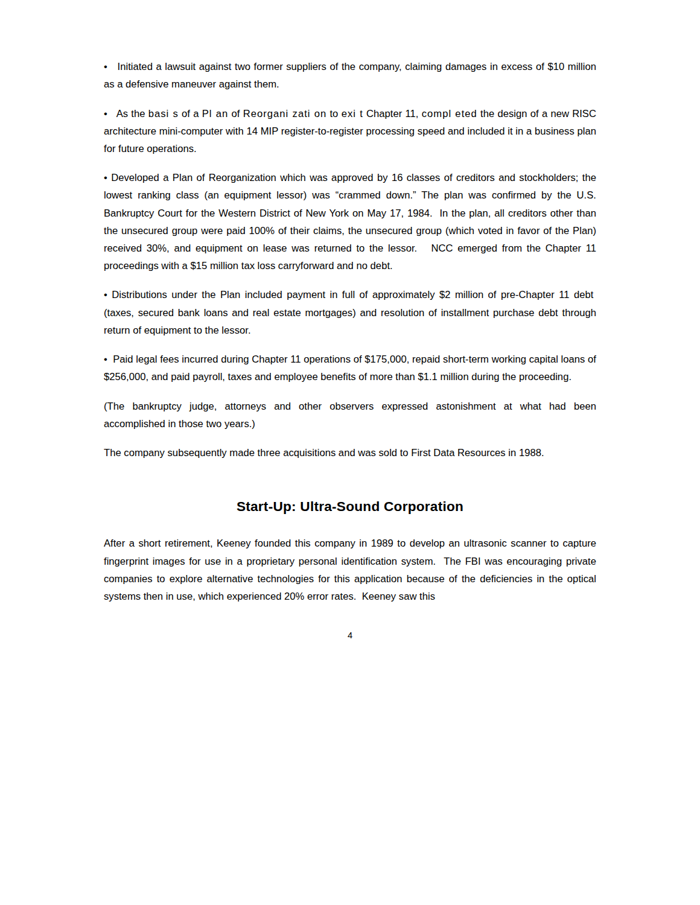• Initiated a lawsuit against two former suppliers of the company, claiming damages in excess of $10 million as a defensive maneuver against them.
• As the basi s of a Pl an of Reorgani zati on to exi t Chapter 11, compl eted the design of a new RISC architecture mini-computer with 14 MIP register-to-register processing speed and included it in a business plan for future operations.
• Developed a Plan of Reorganization which was approved by 16 classes of creditors and stockholders; the lowest ranking class (an equipment lessor) was “crammed down.” The plan was confirmed by the U.S. Bankruptcy Court for the Western District of New York on May 17, 1984. In the plan, all creditors other than the unsecured group were paid 100% of their claims, the unsecured group (which voted in favor of the Plan) received 30%, and equipment on lease was returned to the lessor. NCC emerged from the Chapter 11 proceedings with a $15 million tax loss carryforward and no debt.
• Distributions under the Plan included payment in full of approximately $2 million of pre-Chapter 11 debt (taxes, secured bank loans and real estate mortgages) and resolution of installment purchase debt through return of equipment to the lessor.
• Paid legal fees incurred during Chapter 11 operations of $175,000, repaid short-term working capital loans of $256,000, and paid payroll, taxes and employee benefits of more than $1.1 million during the proceeding.
(The bankruptcy judge, attorneys and other observers expressed astonishment at what had been accomplished in those two years.)
The company subsequently made three acquisitions and was sold to First Data Resources in 1988.
Start-Up: Ultra-Sound Corporation
After a short retirement, Keeney founded this company in 1989 to develop an ultrasonic scanner to capture fingerprint images for use in a proprietary personal identification system. The FBI was encouraging private companies to explore alternative technologies for this application because of the deficiencies in the optical systems then in use, which experienced 20% error rates. Keeney saw this
4